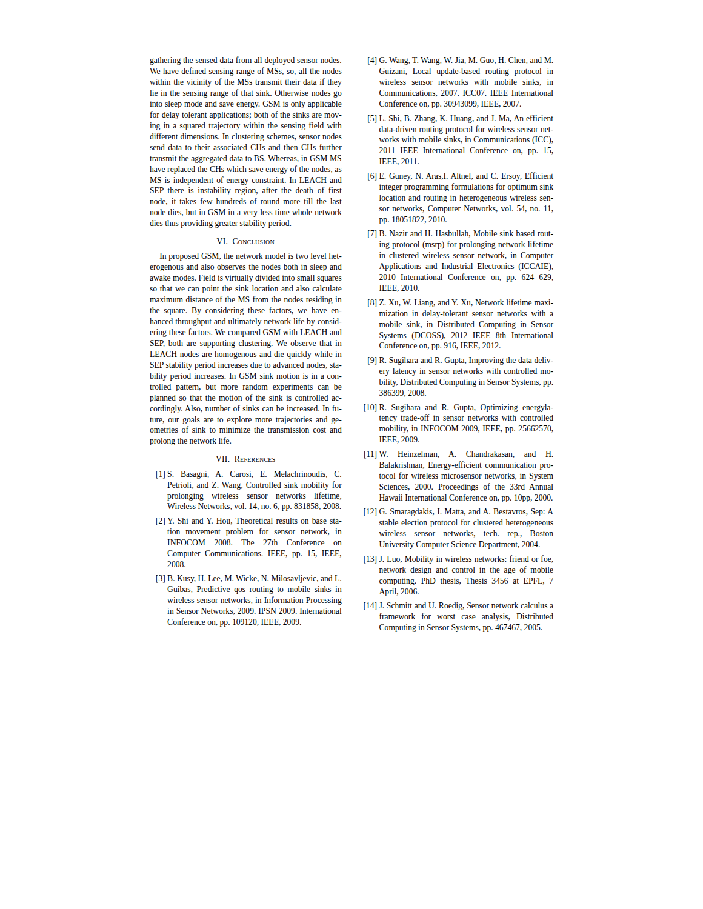gathering the sensed data from all deployed sensor nodes. We have defined sensing range of MSs, so, all the nodes within the vicinity of the MSs transmit their data if they lie in the sensing range of that sink. Otherwise nodes go into sleep mode and save energy. GSM is only applicable for delay tolerant applications; both of the sinks are moving in a squared trajectory within the sensing field with different dimensions. In clustering schemes, sensor nodes send data to their associated CHs and then CHs further transmit the aggregated data to BS. Whereas, in GSM MS have replaced the CHs which save energy of the nodes, as MS is independent of energy constraint. In LEACH and SEP there is instability region, after the death of first node, it takes few hundreds of round more till the last node dies, but in GSM in a very less time whole network dies thus providing greater stability period.
VI. Conclusion
In proposed GSM, the network model is two level heterogenous and also observes the nodes both in sleep and awake modes. Field is virtually divided into small squares so that we can point the sink location and also calculate maximum distance of the MS from the nodes residing in the square. By considering these factors, we have enhanced throughput and ultimately network life by considering these factors. We compared GSM with LEACH and SEP, both are supporting clustering. We observe that in LEACH nodes are homogenous and die quickly while in SEP stability period increases due to advanced nodes, stability period increases. In GSM sink motion is in a controlled pattern, but more random experiments can be planned so that the motion of the sink is controlled accordingly. Also, number of sinks can be increased. In future, our goals are to explore more trajectories and geometries of sink to minimize the transmission cost and prolong the network life.
VII. References
S. Basagni, A. Carosi, E. Melachrinoudis, C. Petrioli, and Z. Wang, Controlled sink mobility for prolonging wireless sensor networks lifetime, Wireless Networks, vol. 14, no. 6, pp. 831858, 2008.
Y. Shi and Y. Hou, Theoretical results on base station movement problem for sensor network, in INFOCOM 2008. The 27th Conference on Computer Communications. IEEE, pp. 15, IEEE, 2008.
B. Kusy, H. Lee, M. Wicke, N. Milosavljevic, and L. Guibas, Predictive qos routing to mobile sinks in wireless sensor networks, in Information Processing in Sensor Networks, 2009. IPSN 2009. International Conference on, pp. 109120, IEEE, 2009.
G. Wang, T. Wang, W. Jia, M. Guo, H. Chen, and M. Guizani, Local update-based routing protocol in wireless sensor networks with mobile sinks, in Communications, 2007. ICC07. IEEE International Conference on, pp. 30943099, IEEE, 2007.
L. Shi, B. Zhang, K. Huang, and J. Ma, An efficient data-driven routing protocol for wireless sensor networks with mobile sinks, in Communications (ICC), 2011 IEEE International Conference on, pp. 15, IEEE, 2011.
E. Guney, N. Aras,I. Altnel, and C. Ersoy, Efficient integer programming formulations for optimum sink location and routing in heterogeneous wireless sensor networks, Computer Networks, vol. 54, no. 11, pp. 18051822, 2010.
B. Nazir and H. Hasbullah, Mobile sink based routing protocol (msrp) for prolonging network lifetime in clustered wireless sensor network, in Computer Applications and Industrial Electronics (ICCAIE), 2010 International Conference on, pp. 624 629, IEEE, 2010.
Z. Xu, W. Liang, and Y. Xu, Network lifetime maximization in delay-tolerant sensor networks with a mobile sink, in Distributed Computing in Sensor Systems (DCOSS), 2012 IEEE 8th International Conference on, pp. 916, IEEE, 2012.
R. Sugihara and R. Gupta, Improving the data delivery latency in sensor networks with controlled mobility, Distributed Computing in Sensor Systems, pp. 386399, 2008.
R. Sugihara and R. Gupta, Optimizing energylatency trade-off in sensor networks with controlled mobility, in INFOCOM 2009, IEEE, pp. 25662570, IEEE, 2009.
W. Heinzelman, A. Chandrakasan, and H. Balakrishnan, Energy-efficient communication protocol for wireless microsensor networks, in System Sciences, 2000. Proceedings of the 33rd Annual Hawaii International Conference on, pp. 10pp, 2000.
G. Smaragdakis, I. Matta, and A. Bestavros, Sep: A stable election protocol for clustered heterogeneous wireless sensor networks, tech. rep., Boston University Computer Science Department, 2004.
J. Luo, Mobility in wireless networks: friend or foe, network design and control in the age of mobile computing. PhD thesis, Thesis 3456 at EPFL, 7 April, 2006.
J. Schmitt and U. Roedig, Sensor network calculus a framework for worst case analysis, Distributed Computing in Sensor Systems, pp. 467467, 2005.